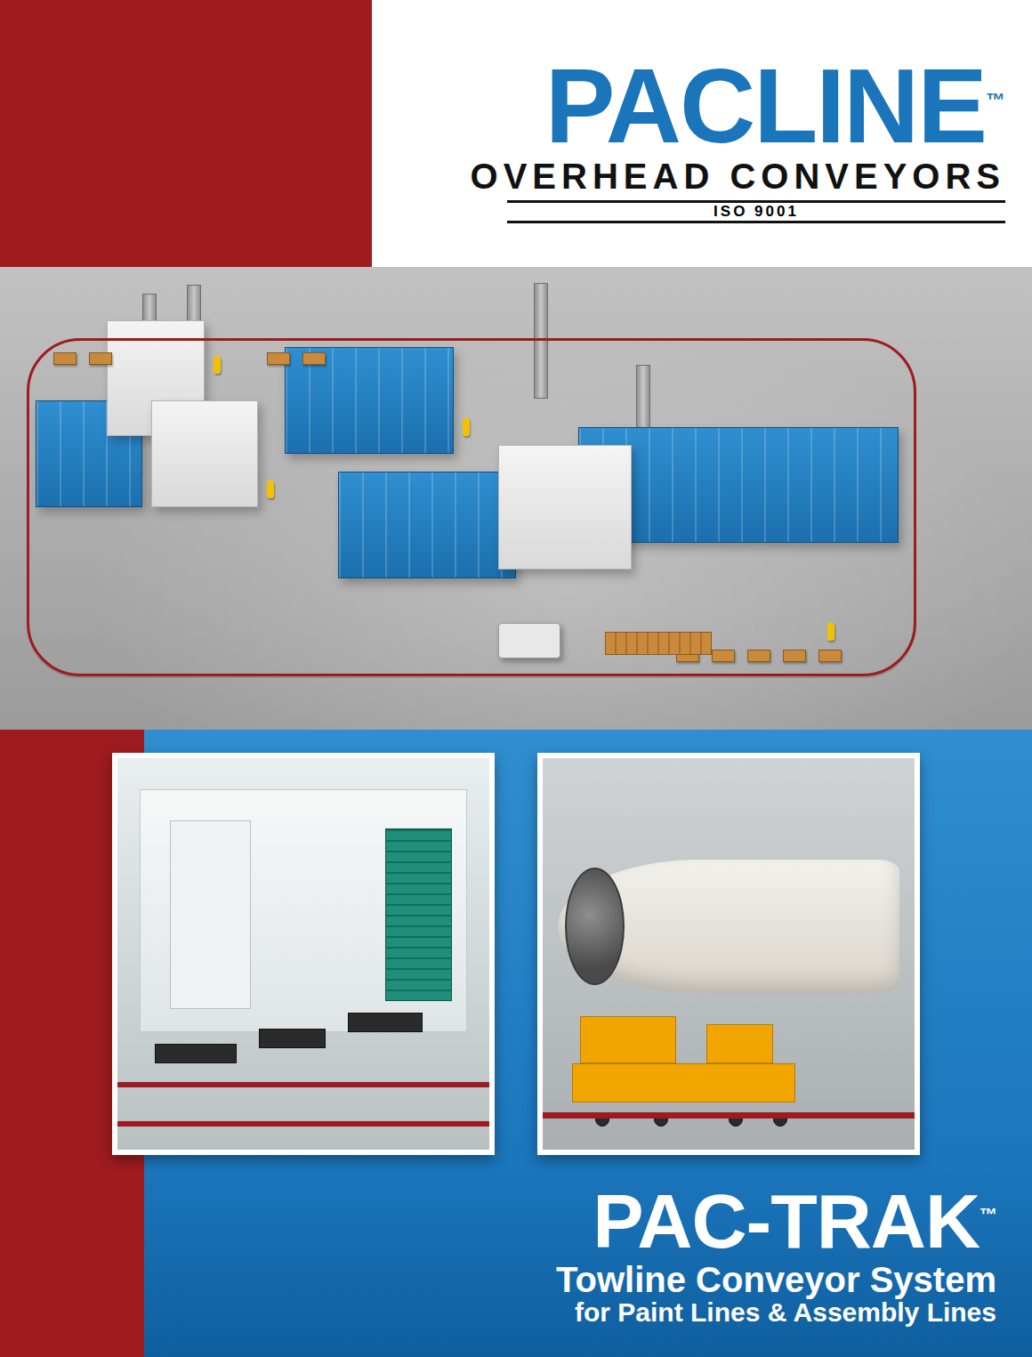PACLINE™
OVERHEAD CONVEYORS
ISO 9001
PAC-TRAK™
Towline Conveyor System for Paint Lines & Assembly Lines